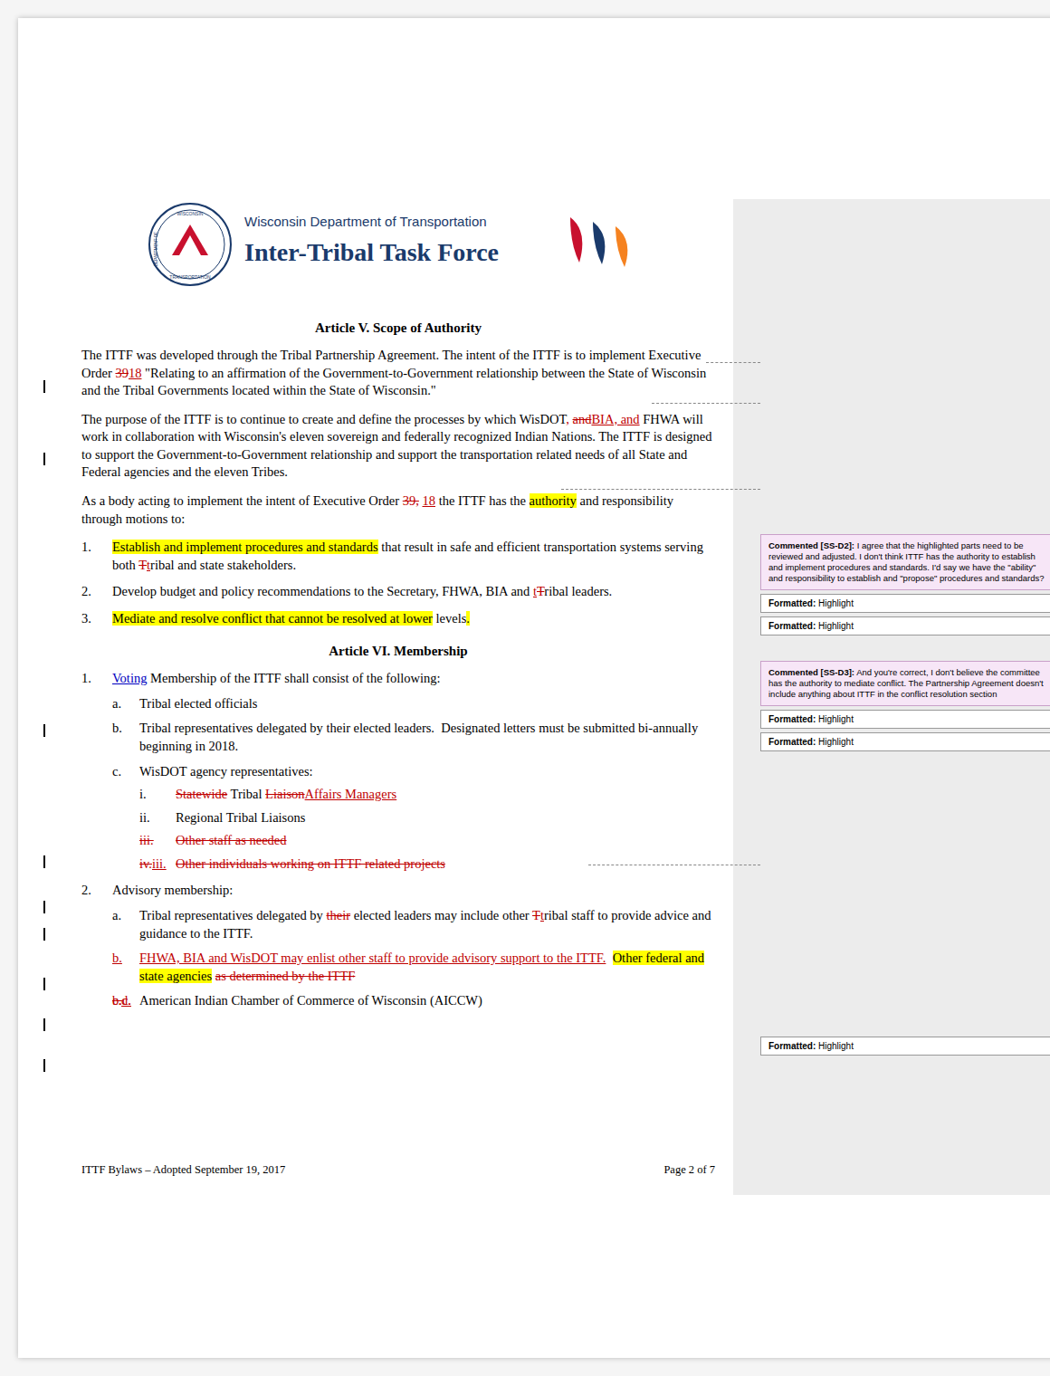WISCONSIN TRANSPORTATION DEPARTMENT OF Wisconsin Department of Transportation Inter-Tribal Task Force
Article V. Scope of Authority
The ITTF was developed through the Tribal Partnership Agreement. The intent of the ITTF is to implement Executive Order 3918 "Relating to an affirmation of the Government-to-Government relationship between the State of Wisconsin and the Tribal Governments located within the State of Wisconsin."
The purpose of the ITTF is to continue to create and define the processes by which WisDOT, and BIA, and FHWA will work in collaboration with Wisconsin's eleven sovereign and federally recognized Indian Nations. The ITTF is designed to support the Government-to-Government relationship and support the transportation related needs of all State and Federal agencies and the eleven Tribes.
As a body acting to implement the intent of Executive Order 39, 18 the ITTF has the authority and responsibility through motions to:
1. Establish and implement procedures and standards that result in safe and efficient transportation systems serving both Ttribal and state stakeholders.
2. Develop budget and policy recommendations to the Secretary, FHWA, BIA and tTribal leaders.
3. Mediate and resolve conflict that cannot be resolved at lower levels.
Article VI. Membership
1. Voting Membership of the ITTF shall consist of the following:
a. Tribal elected officials
b. Tribal representatives delegated by their elected leaders. Designated letters must be submitted bi-annually beginning in 2018.
c. WisDOT agency representatives:
i. Statewide Tribal Liaison Affairs Managers
ii. Regional Tribal Liaisons
iii. Other staff as needed
iv. iii. Other individuals working on ITTF related projects
2. Advisory membership:
a. Tribal representatives delegated by their elected leaders may include other Ttribal staff to provide advice and guidance to the ITTF.
b. FHWA, BIA and WisDOT may enlist other staff to provide advisory support to the ITTF. Other federal and state agencies as determined by the ITTF
b. c.
c. d. American Indian Chamber of Commerce of Wisconsin (AICCW)
Commented [SS-D2]: I agree that the highlighted parts need to be reviewed and adjusted. I don't think ITTF has the authority to establish and implement procedures and standards. I'd say we have the "ability" and responsibility to establish and "propose" procedures and standards?
Formatted: Highlight
Formatted: Highlight
Commented [SS-D3]: And you're correct, I don't believe the committee has the authority to mediate conflict. The Partnership Agreement doesn't include anything about ITTF in the conflict resolution section
Formatted: Highlight
Formatted: Highlight
Formatted: Highlight
ITTF Bylaws – Adopted September 19, 2017 Page 2 of 7